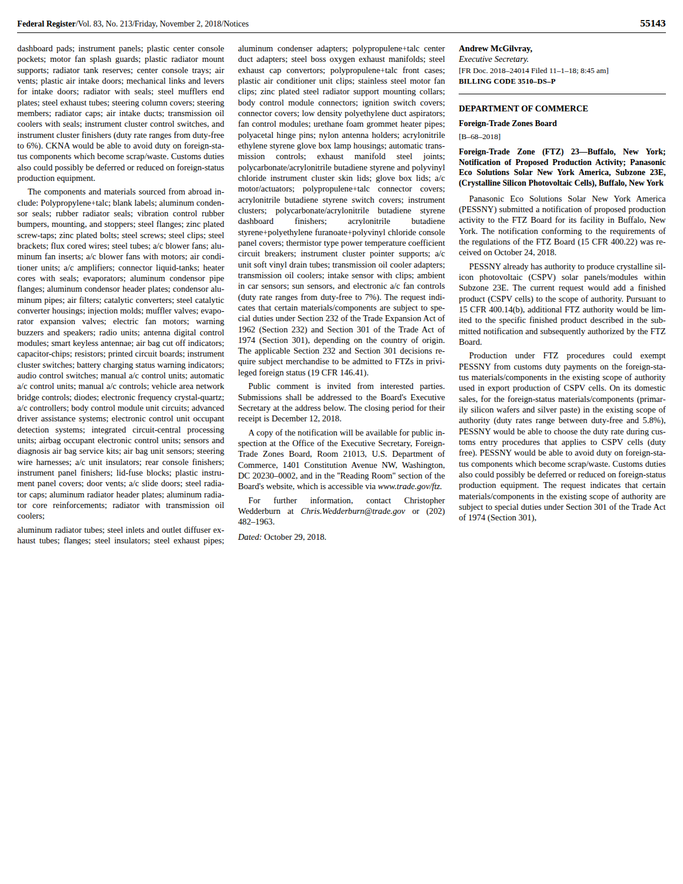Federal Register/Vol. 83, No. 213/Friday, November 2, 2018/Notices
55143
dashboard pads; instrument panels; plastic center console pockets; motor fan splash guards; plastic radiator mount supports; radiator tank reserves; center console trays; air vents; plastic air intake doors; mechanical links and levers for intake doors; radiator with seals; steel mufflers end plates; steel exhaust tubes; steering column covers; steering members; radiator caps; air intake ducts; transmission oil coolers with seals; instrument cluster control switches, and instrument cluster finishers (duty rate ranges from duty-free to 6%). CKNA would be able to avoid duty on foreign-status components which become scrap/waste. Customs duties also could possibly be deferred or reduced on foreign-status production equipment.
The components and materials sourced from abroad include: Polypropylene+talc; blank labels; aluminum condensor seals; rubber radiator seals; vibration control rubber bumpers, mounting, and stoppers; steel flanges; zinc plated screw-taps; zinc plated bolts; steel screws; steel clips; steel brackets; flux cored wires; steel tubes; a/c blower fans; aluminum fan inserts; a/c blower fans with motors; air conditioner units; a/c amplifiers; connector liquid-tanks; heater cores with seals; evaporators; aluminum condensor pipe flanges; aluminum condensor header plates; condensor aluminum pipes; air filters; catalytic converters; steel catalytic converter housings; injection molds; muffler valves; evaporator expansion valves; electric fan motors; warning buzzers and speakers; radio units; antenna digital control modules; smart keyless antennae; air bag cut off indicators; capacitor-chips; resistors; printed circuit boards; instrument cluster switches; battery charging status warning indicators; audio control switches; manual a/c control units; automatic a/c control units; manual a/c controls; vehicle area network bridge controls; diodes; electronic frequency crystal-quartz; a/c controllers; body control module unit circuits; advanced driver assistance systems; electronic control unit occupant detection systems; integrated circuit-central processing units; airbag occupant electronic control units; sensors and diagnosis air bag service kits; air bag unit sensors; steering wire harnesses; a/c unit insulators; rear console finishers; instrument panel finishers; lid-fuse blocks; plastic instrument panel covers; door vents; a/c slide doors; steel radiator caps; aluminum radiator header plates; aluminum radiator core reinforcements; radiator with transmission oil coolers;
aluminum radiator tubes; steel inlets and outlet diffuser exhaust tubes; flanges; steel insulators; steel exhaust pipes; aluminum condenser adapters; polypropulene+talc center duct adapters; steel boss oxygen exhaust manifolds; steel exhaust cap convertors; polypropulene+talc front cases; plastic air conditioner unit clips; stainless steel motor fan clips; zinc plated steel radiator support mounting collars; body control module connectors; ignition switch covers; connector covers; low density polyethylene duct aspirators; fan control modules; urethane foam grommet heater pipes; polyacetal hinge pins; nylon antenna holders; acrylonitrile ethylene styrene glove box lamp housings; automatic transmission controls; exhaust manifold steel joints; polycarbonate/acrylonitrile butadiene styrene and polyvinyl chloride instrument cluster skin lids; glove box lids; a/c motor/actuators; polypropulene+talc connector covers; acrylonitrile butadiene styrene switch covers; instrument clusters; polycarbonate/acrylonitrile butadiene styrene dashboard finishers; acrylonitrile butadiene styrene+polyethylene furanoate+polyvinyl chloride console panel covers; thermistor type power temperature coefficient circuit breakers; instrument cluster pointer supports; a/c unit soft vinyl drain tubes; transmission oil cooler adapters; transmission oil coolers; intake sensor with clips; ambient in car sensors; sun sensors, and electronic a/c fan controls (duty rate ranges from duty-free to 7%). The request indicates that certain materials/components are subject to special duties under Section 232 of the Trade Expansion Act of 1962 (Section 232) and Section 301 of the Trade Act of 1974 (Section 301), depending on the country of origin. The applicable Section 232 and Section 301 decisions require subject merchandise to be admitted to FTZs in privileged foreign status (19 CFR 146.41).
Public comment is invited from interested parties. Submissions shall be addressed to the Board's Executive Secretary at the address below. The closing period for their receipt is December 12, 2018.
A copy of the notification will be available for public inspection at the Office of the Executive Secretary, Foreign-Trade Zones Board, Room 21013, U.S. Department of Commerce, 1401 Constitution Avenue NW, Washington, DC 20230–0002, and in the ''Reading Room'' section of the Board's website, which is accessible via www.trade.gov/ftz.
For further information, contact Christopher Wedderburn at Chris.Wedderburn@trade.gov or (202) 482–1963.
Dated: October 29, 2018.
Andrew McGilvray,
Executive Secretary.
[FR Doc. 2018–24014 Filed 11–1–18; 8:45 am]
BILLING CODE 3510–DS–P
DEPARTMENT OF COMMERCE
Foreign-Trade Zones Board
[B–68–2018]
Foreign-Trade Zone (FTZ) 23—Buffalo, New York; Notification of Proposed Production Activity; Panasonic Eco Solutions Solar New York America, Subzone 23E, (Crystalline Silicon Photovoltaic Cells), Buffalo, New York
Panasonic Eco Solutions Solar New York America (PESSNY) submitted a notification of proposed production activity to the FTZ Board for its facility in Buffalo, New York. The notification conforming to the requirements of the regulations of the FTZ Board (15 CFR 400.22) was received on October 24, 2018.
PESSNY already has authority to produce crystalline silicon photovoltaic (CSPV) solar panels/modules within Subzone 23E. The current request would add a finished product (CSPV cells) to the scope of authority. Pursuant to 15 CFR 400.14(b), additional FTZ authority would be limited to the specific finished product described in the submitted notification and subsequently authorized by the FTZ Board.
Production under FTZ procedures could exempt PESSNY from customs duty payments on the foreign-status materials/components in the existing scope of authority used in export production of CSPV cells. On its domestic sales, for the foreign-status materials/components (primarily silicon wafers and silver paste) in the existing scope of authority (duty rates range between duty-free and 5.8%), PESSNY would be able to choose the duty rate during customs entry procedures that applies to CSPV cells (duty free). PESSNY would be able to avoid duty on foreign-status components which become scrap/waste. Customs duties also could possibly be deferred or reduced on foreign-status production equipment. The request indicates that certain materials/components in the existing scope of authority are subject to special duties under Section 301 of the Trade Act of 1974 (Section 301),